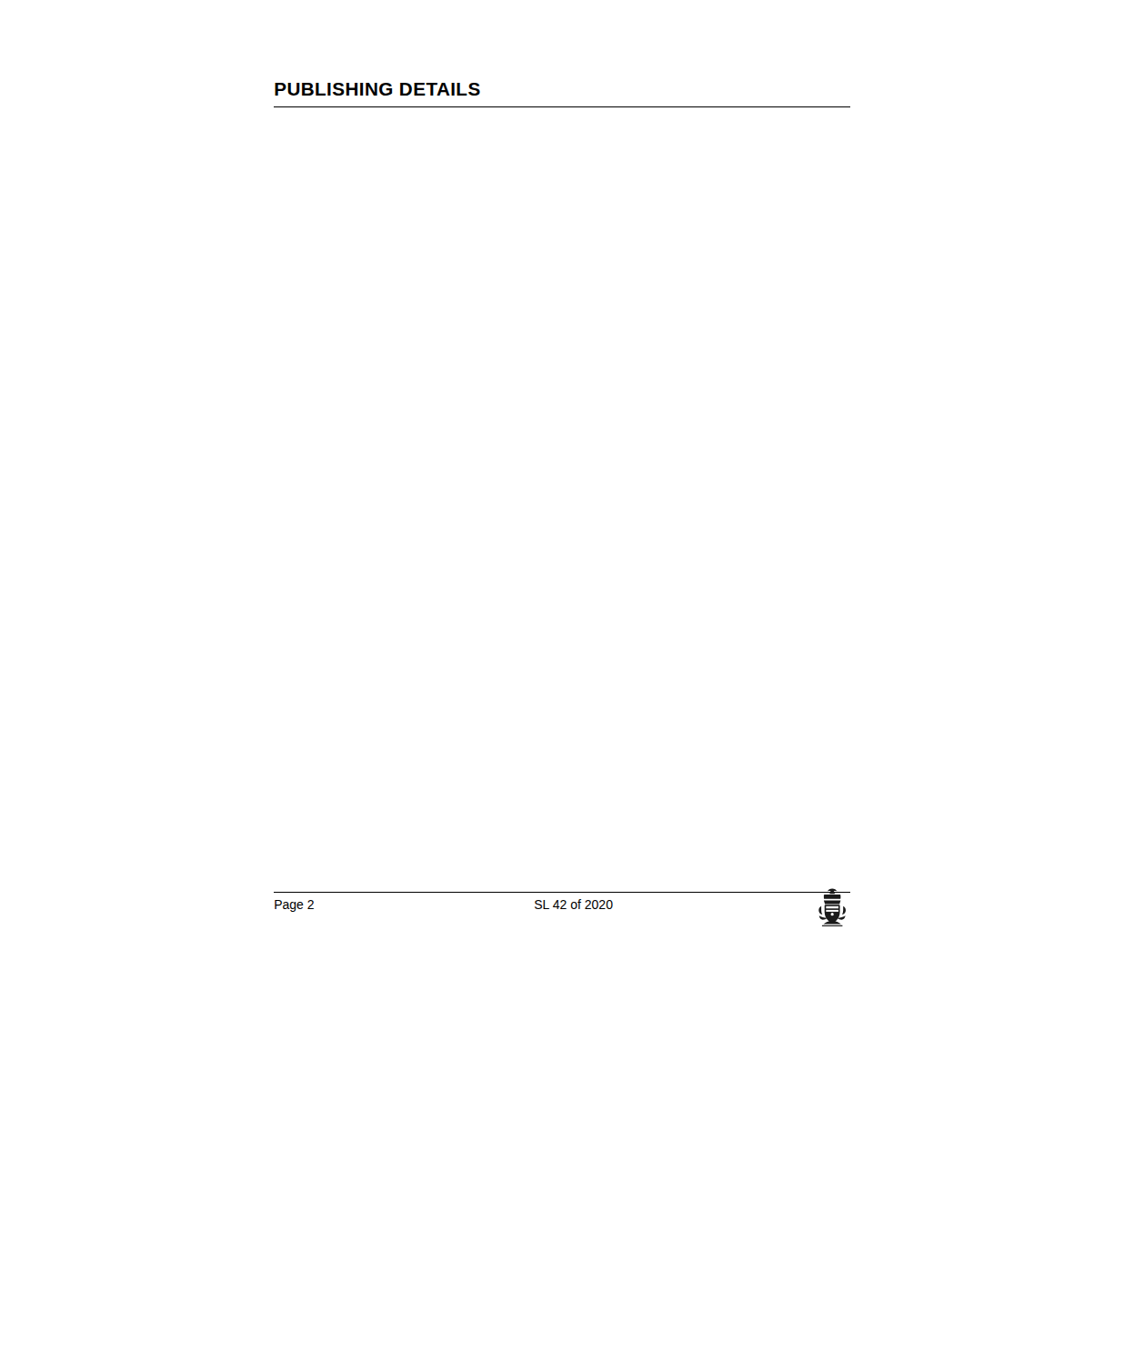PUBLISHING DETAILS
Page 2
SL 42 of 2020